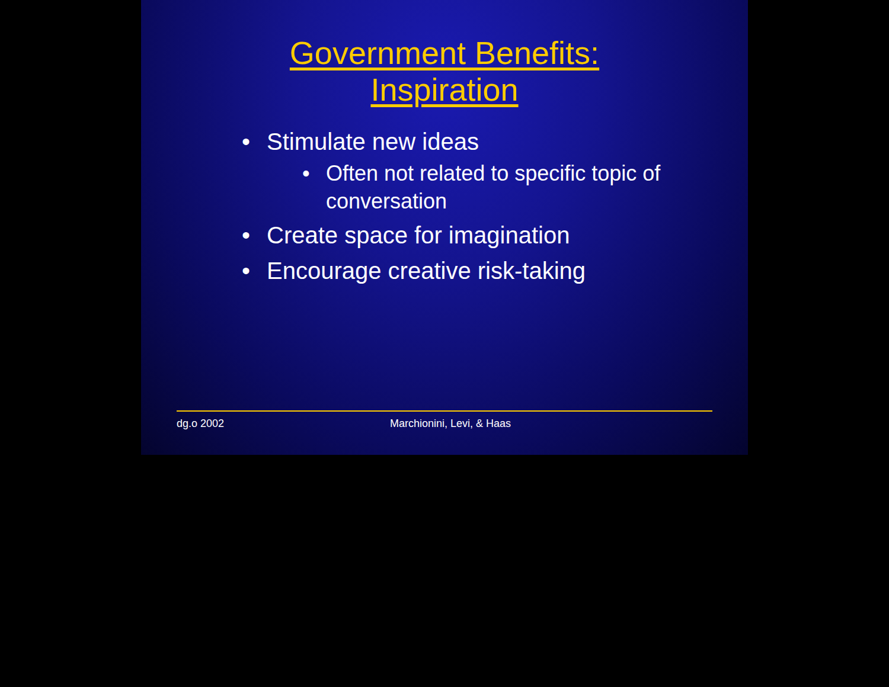Government Benefits:
Inspiration
Stimulate new ideas
Often not related to specific topic of conversation
Create space for imagination
Encourage creative risk-taking
dg.o 2002
Marchionini, Levi, & Haas